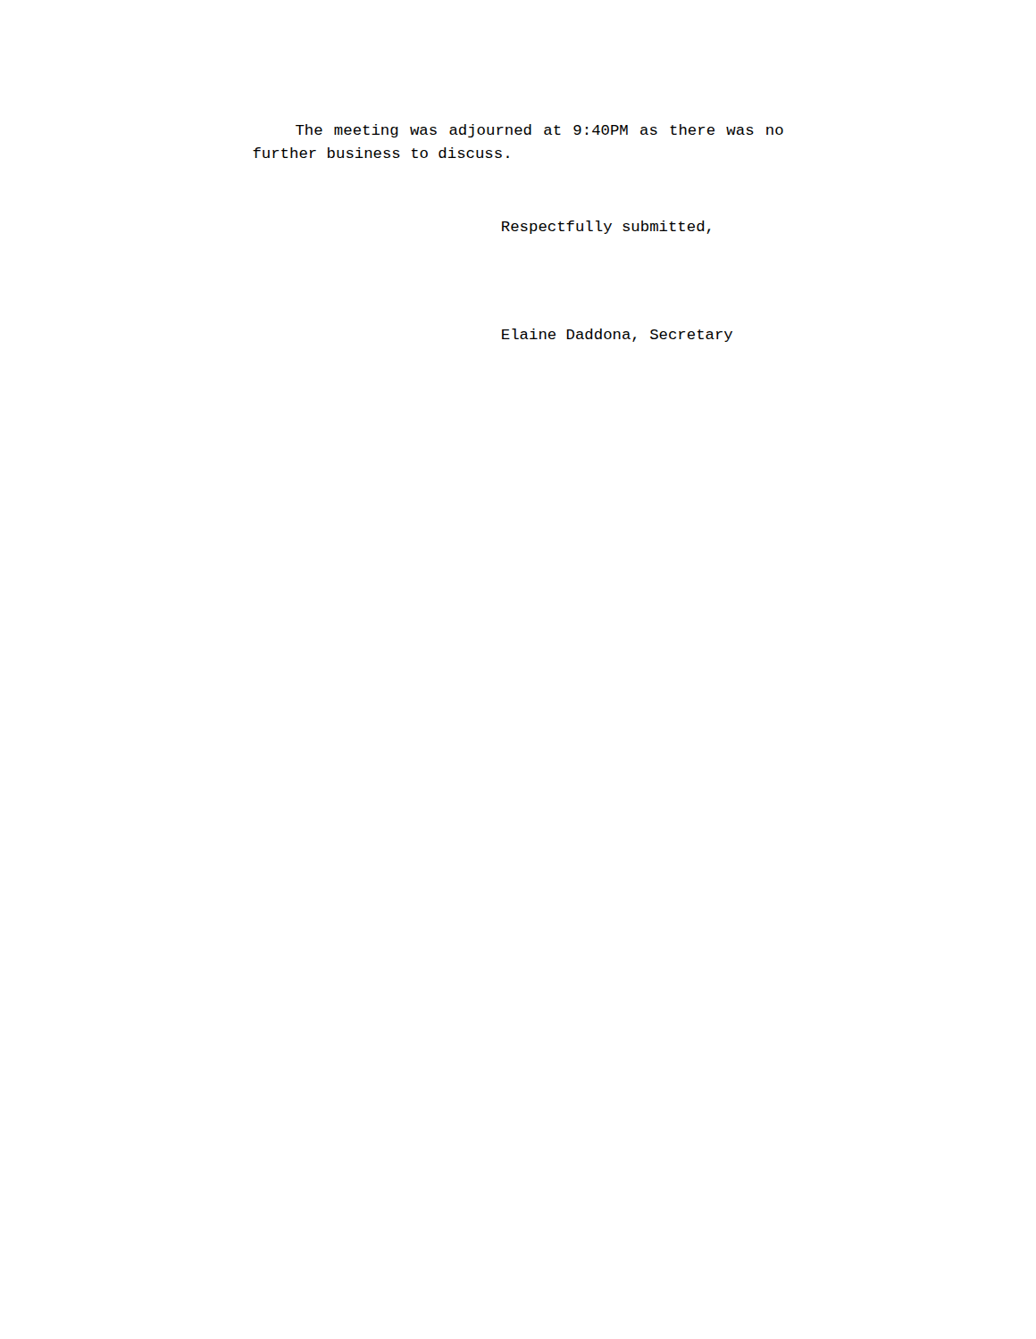The meeting was adjourned at 9:40PM as there was no further business to discuss.
Respectfully submitted,
Elaine Daddona, Secretary